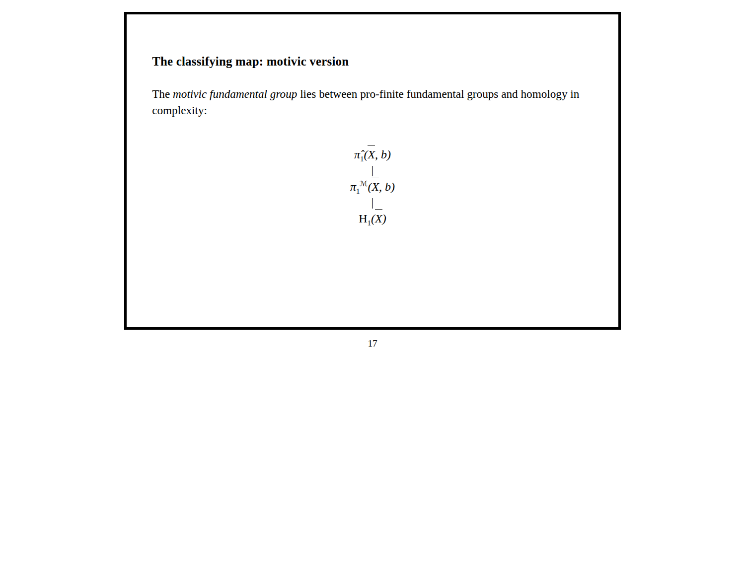The classifying map: motivic version
The motivic fundamental group lies between pro-finite fundamental groups and homology in complexity:
π̂1(X, b) | π1ℳ(X, b) | H1(X)
17